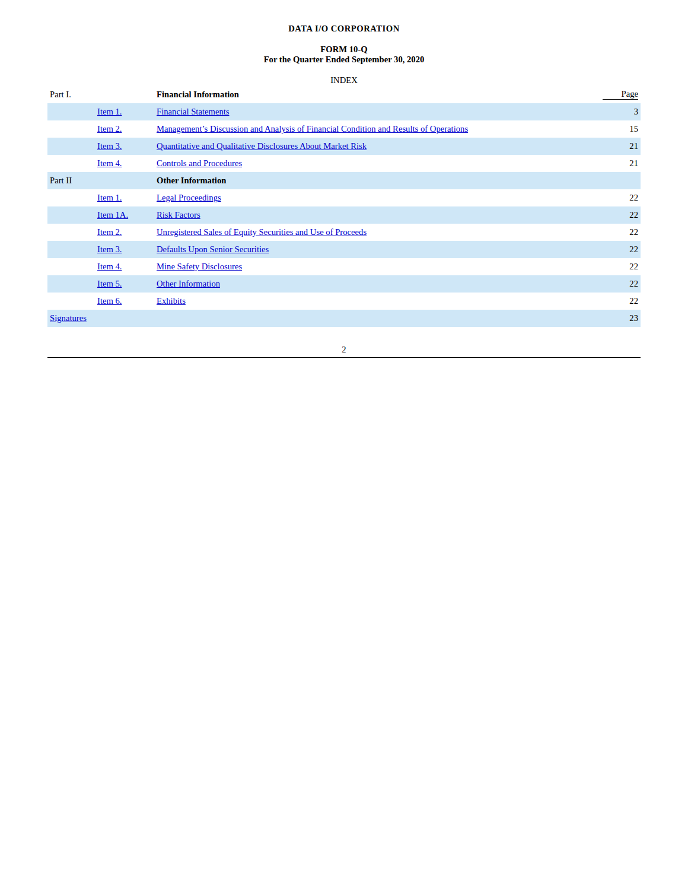DATA I/O CORPORATION
FORM 10-Q
For the Quarter Ended September 30, 2020
INDEX
| Part I. | | Financial Information | Page |
| | Item 1. | Financial Statements | 3 |
| | Item 2. | Management’s Discussion and Analysis of Financial Condition and Results of Operations | 15 |
| | Item 3. | Quantitative and Qualitative Disclosures About Market Risk | 21 |
| | Item 4. | Controls and Procedures | 21 |
| Part II | | Other Information | |
| | Item 1. | Legal Proceedings | 22 |
| | Item 1A. | Risk Factors | 22 |
| | Item 2. | Unregistered Sales of Equity Securities and Use of Proceeds | 22 |
| | Item 3. | Defaults Upon Senior Securities | 22 |
| | Item 4. | Mine Safety Disclosures | 22 |
| | Item 5. | Other Information | 22 |
| | Item 6. | Exhibits | 22 |
| Signatures | | | 23 |
2